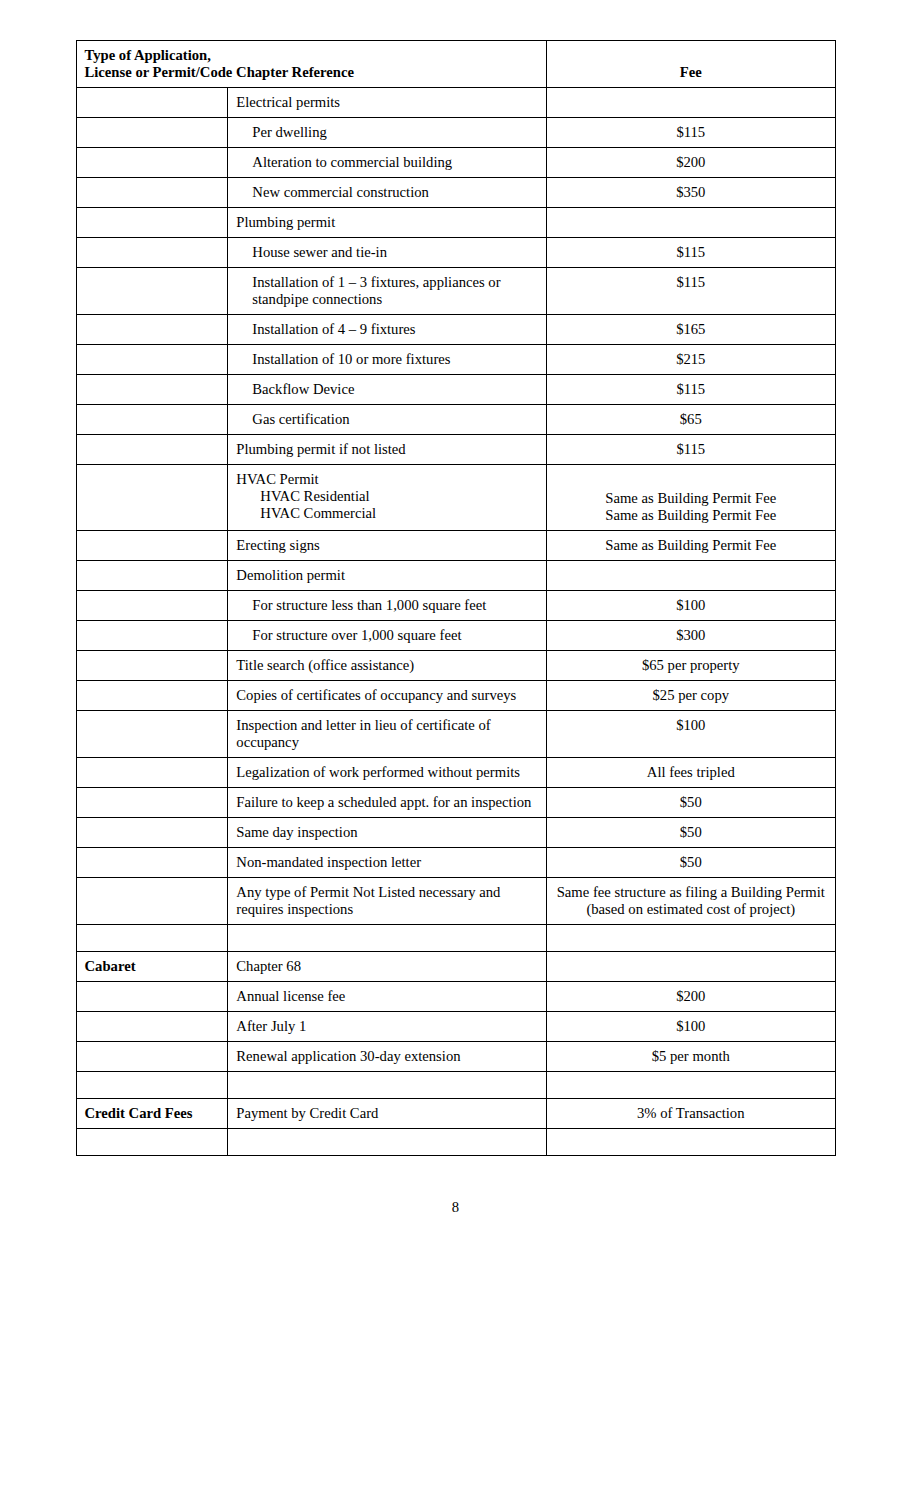| Type of Application, License or Permit/Code Chapter Reference | Fee |
| --- | --- |
| | Electrical permits | |
| | Per dwelling | $115 |
| | Alteration to commercial building | $200 |
| | New commercial construction | $350 |
| | Plumbing permit | |
| | House sewer and tie-in | $115 |
| | Installation of 1 – 3 fixtures, appliances or standpipe connections | $115 |
| | Installation of 4 – 9 fixtures | $165 |
| | Installation of 10 or more fixtures | $215 |
| | Backflow Device | $115 |
| | Gas certification | $65 |
| | Plumbing permit if not listed | $115 |
| | HVAC Permit HVAC Residential HVAC Commercial | Same as Building Permit Fee Same as Building Permit Fee |
| | Erecting signs | Same as Building Permit Fee |
| | Demolition permit | |
| | For structure less than 1,000 square feet | $100 |
| | For structure over 1,000 square feet | $300 |
| | Title search (office assistance) | $65 per property |
| | Copies of certificates of occupancy and surveys | $25 per copy |
| | Inspection and letter in lieu of certificate of occupancy | $100 |
| | Legalization of work performed without permits | All fees tripled |
| | Failure to keep a scheduled appt. for an inspection | $50 |
| | Same day inspection | $50 |
| | Non-mandated inspection letter | $50 |
| | Any type of Permit Not Listed necessary and requires inspections | Same fee structure as filing a Building Permit (based on estimated cost of project) |
| Cabaret | Chapter 68 | |
| | Annual license fee | $200 |
| | After July 1 | $100 |
| | Renewal application 30-day extension | $5 per month |
| Credit Card Fees | Payment by Credit Card | 3% of Transaction |
8